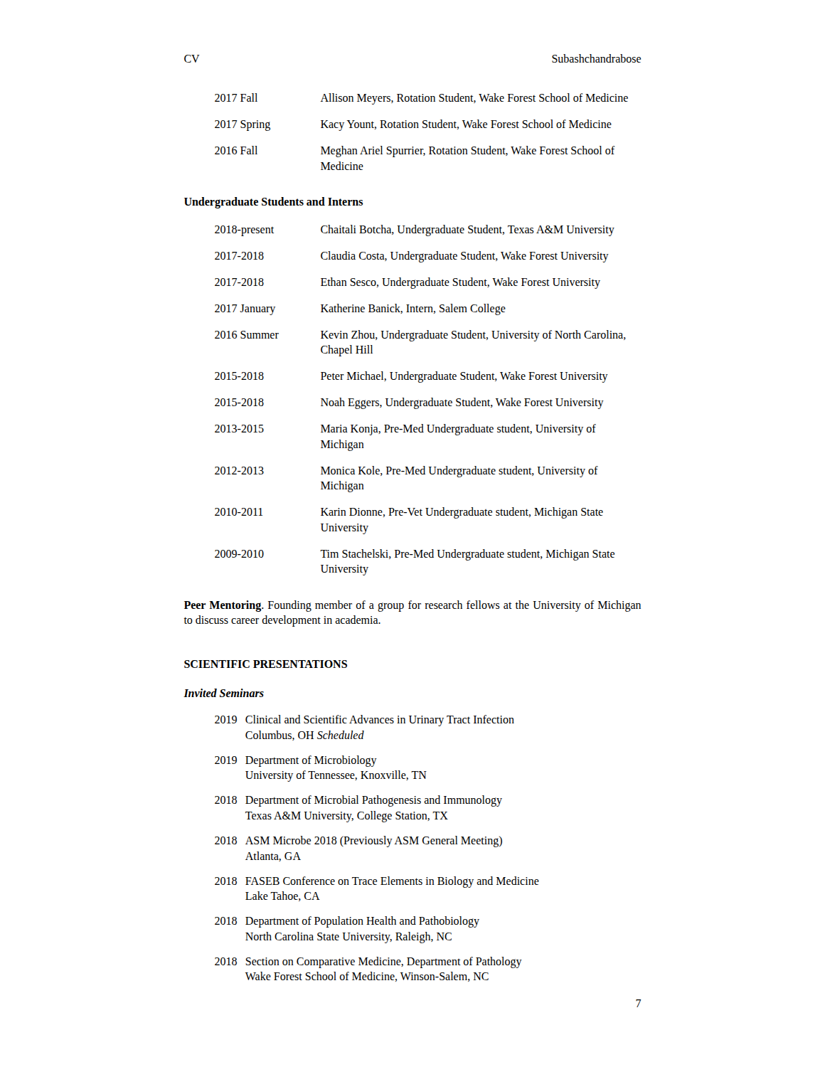CV Subashchandrabose
2017 Fall
Allison Meyers, Rotation Student, Wake Forest School of Medicine
2017 Spring
Kacy Yount, Rotation Student, Wake Forest School of Medicine
2016 Fall
Meghan Ariel Spurrier, Rotation Student, Wake Forest School of Medicine
Undergraduate Students and Interns
2018-present
Chaitali Botcha, Undergraduate Student, Texas A&M University
2017-2018
Claudia Costa, Undergraduate Student, Wake Forest University
2017-2018
Ethan Sesco, Undergraduate Student, Wake Forest University
2017 January
Katherine Banick, Intern, Salem College
2016 Summer
Kevin Zhou, Undergraduate Student, University of North Carolina, Chapel Hill
2015-2018
Peter Michael, Undergraduate Student, Wake Forest University
2015-2018
Noah Eggers, Undergraduate Student, Wake Forest University
2013-2015
Maria Konja, Pre-Med Undergraduate student, University of Michigan
2012-2013
Monica Kole, Pre-Med Undergraduate student, University of Michigan
2010-2011
Karin Dionne, Pre-Vet Undergraduate student, Michigan State University
2009-2010
Tim Stachelski, Pre-Med Undergraduate student, Michigan State University
Peer Mentoring. Founding member of a group for research fellows at the University of Michigan to discuss career development in academia.
SCIENTIFIC PRESENTATIONS
Invited Seminars
2019
Clinical and Scientific Advances in Urinary Tract Infection Columbus, OH Scheduled
2019
Department of Microbiology University of Tennessee, Knoxville, TN
2018
Department of Microbial Pathogenesis and Immunology Texas A&M University, College Station, TX
2018
ASM Microbe 2018 (Previously ASM General Meeting) Atlanta, GA
2018
FASEB Conference on Trace Elements in Biology and Medicine Lake Tahoe, CA
2018
Department of Population Health and Pathobiology North Carolina State University, Raleigh, NC
2018
Section on Comparative Medicine, Department of Pathology Wake Forest School of Medicine, Winson-Salem, NC
7